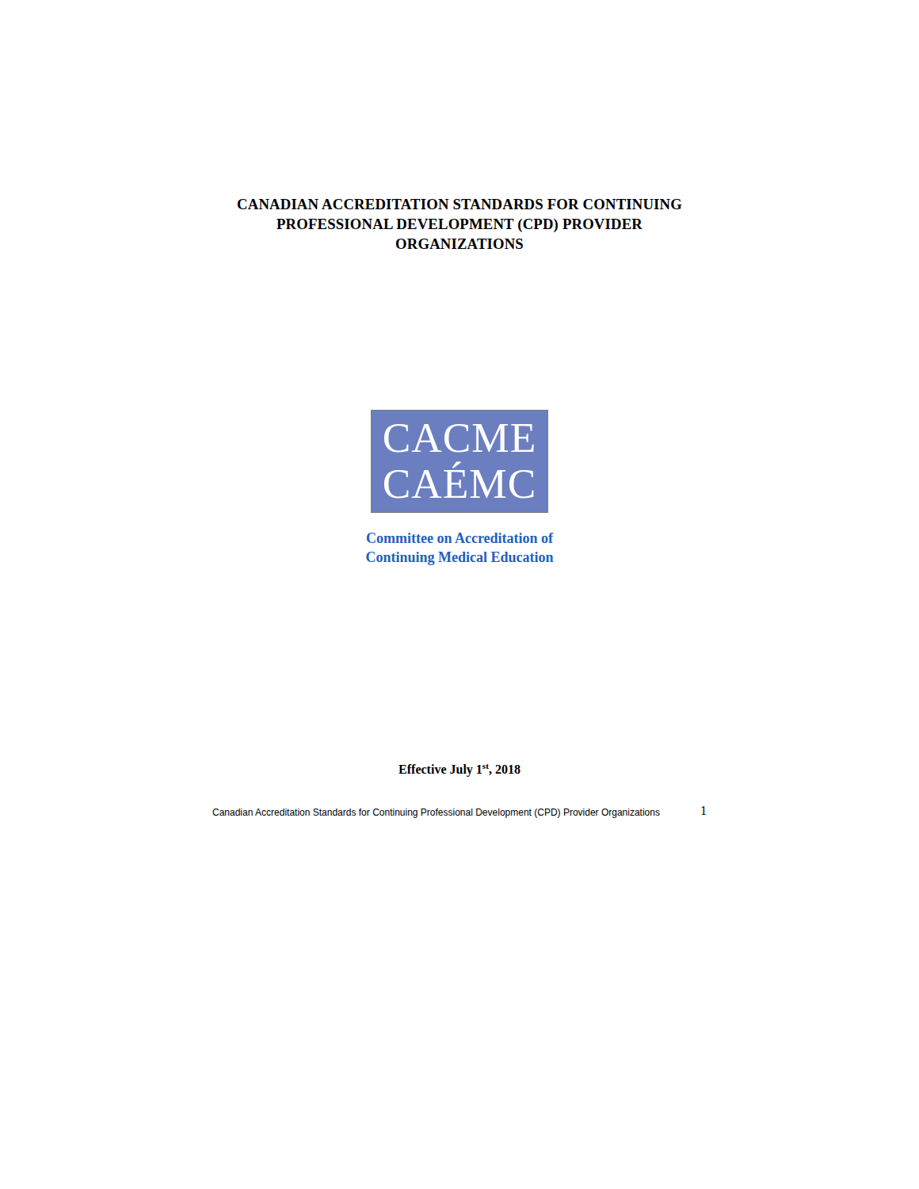Canadian Accreditation Standards for Continuing Professional Development (CPD) Provider Organizations
CACME CAÉMC
Committee on Accreditation of
Continuing Medical Education
Effective July 1st, 2018
Canadian Accreditation Standards for Continuing Professional Development (CPD) Provider Organizations
1